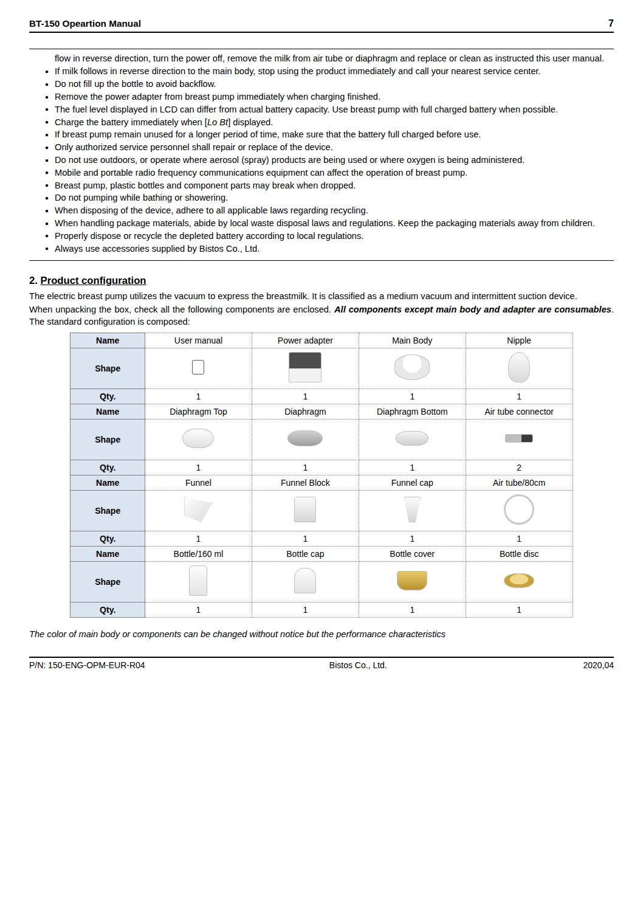BT-150 Opeartion Manual 7
flow in reverse direction, turn the power off, remove the milk from air tube or diaphragm and replace or clean as instructed this user manual.
If milk follows in reverse direction to the main body, stop using the product immediately and call your nearest service center.
Do not fill up the bottle to avoid backflow.
Remove the power adapter from breast pump immediately when charging finished.
The fuel level displayed in LCD can differ from actual battery capacity. Use breast pump with full charged battery when possible.
Charge the battery immediately when [Lo Bt] displayed.
If breast pump remain unused for a longer period of time, make sure that the battery full charged before use.
Only authorized service personnel shall repair or replace of the device.
Do not use outdoors, or operate where aerosol (spray) products are being used or where oxygen is being administered.
Mobile and portable radio frequency communications equipment can affect the operation of breast pump.
Breast pump, plastic bottles and component parts may break when dropped.
Do not pumping while bathing or showering.
When disposing of the device, adhere to all applicable laws regarding recycling.
When handling package materials, abide by local waste disposal laws and regulations. Keep the packaging materials away from children.
Properly dispose or recycle the depleted battery according to local regulations.
Always use accessories supplied by Bistos Co., Ltd.
2. Product configuration
The electric breast pump utilizes the vacuum to express the breastmilk. It is classified as a medium vacuum and intermittent suction device.
When unpacking the box, check all the following components are enclosed. All components except main body and adapter are consumables. The standard configuration is composed:
| Name | User manual | Power adapter | Main Body | Nipple |
| Shape | | | | |
| Qty. | 1 | 1 | 1 | 1 |
| Name | Diaphragm Top | Diaphragm | Diaphragm Bottom | Air tube connector |
| Shape | | | | |
| Qty. | 1 | 1 | 1 | 2 |
| Name | Funnel | Funnel Block | Funnel cap | Air tube/80cm |
| Shape | | | | |
| Qty. | 1 | 1 | 1 | 1 |
| Name | Bottle/160 ml | Bottle cap | Bottle cover | Bottle disc |
| Shape | | | | |
| Qty. | 1 | 1 | 1 | 1 |
The color of main body or components can be changed without notice but the performance characteristics
P/N: 150-ENG-OPM-EUR-R04 Bistos Co., Ltd. 2020,04